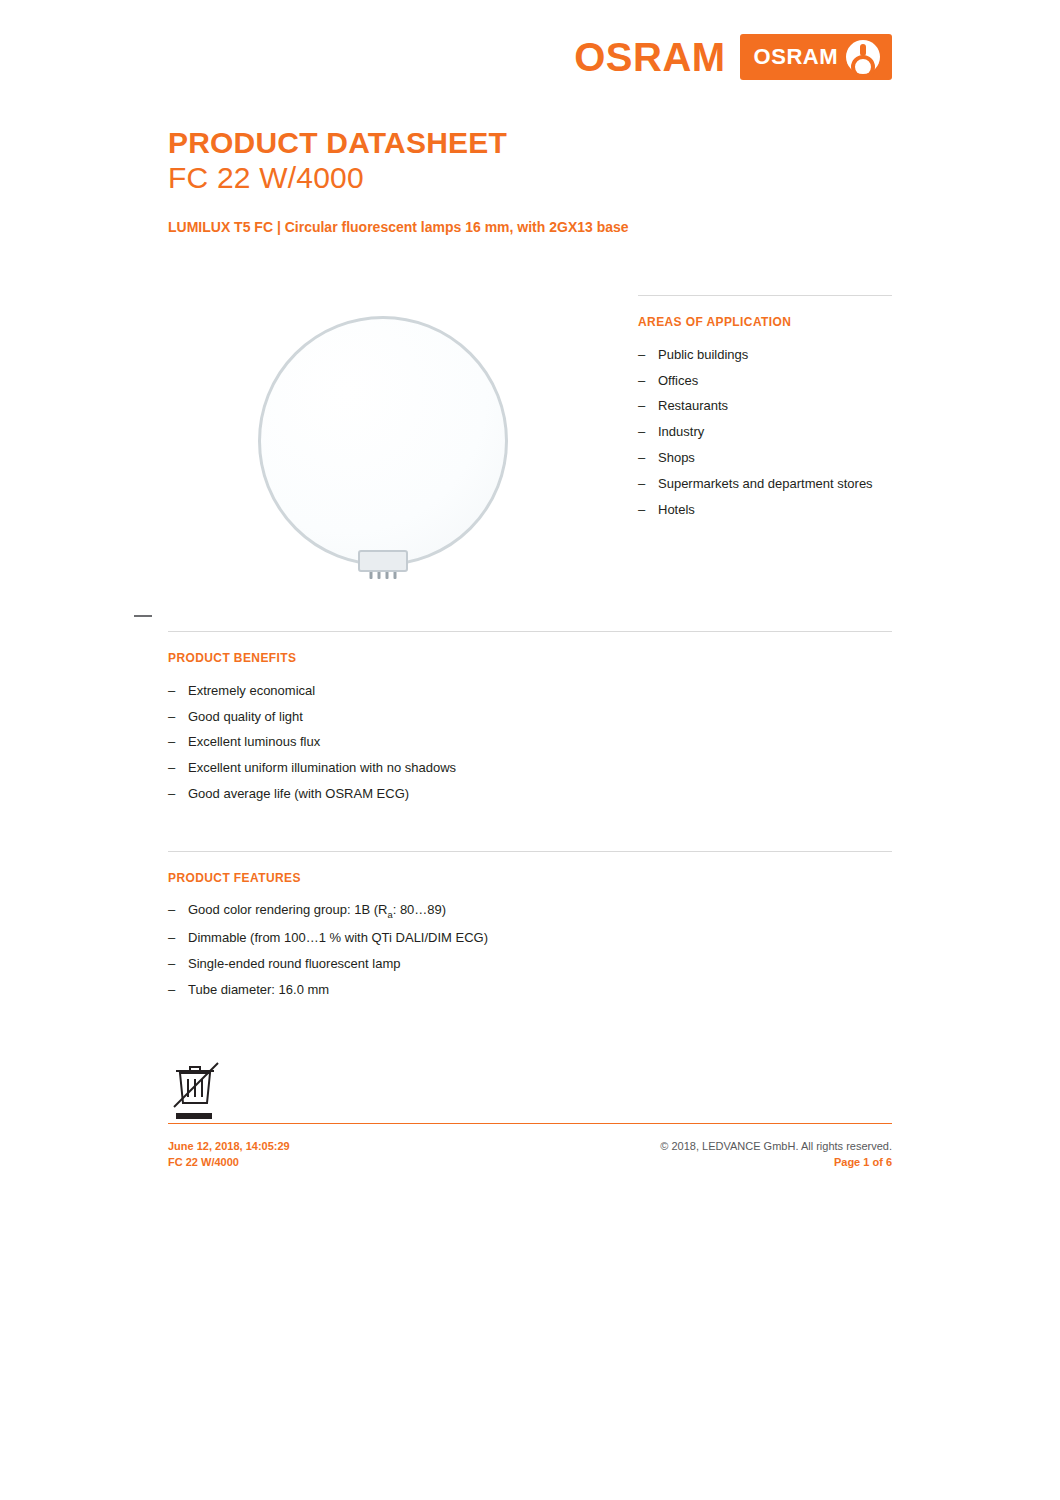OSRAM OSRAM
PRODUCT DATASHEET FC 22 W/4000
LUMILUX T5 FC | Circular fluorescent lamps 16 mm, with 2GX13 base
Areas of application
Public buildings
Offices
Restaurants
Industry
Shops
Supermarkets and department stores
Hotels
Product benefits
Extremely economical
Good quality of light
Excellent luminous flux
Excellent uniform illumination with no shadows
Good average life (with OSRAM ECG)
Product features
Good color rendering group: 1B (Ra: 80…89)
Dimmable (from 100…1 % with QTi DALI/DIM ECG)
Single-ended round fluorescent lamp
Tube diameter: 16.0 mm
June 12, 2018, 14:05:29
FC 22 W/4000
© 2018, LEDVANCE GmbH. All rights reserved.
Page 1 of 6